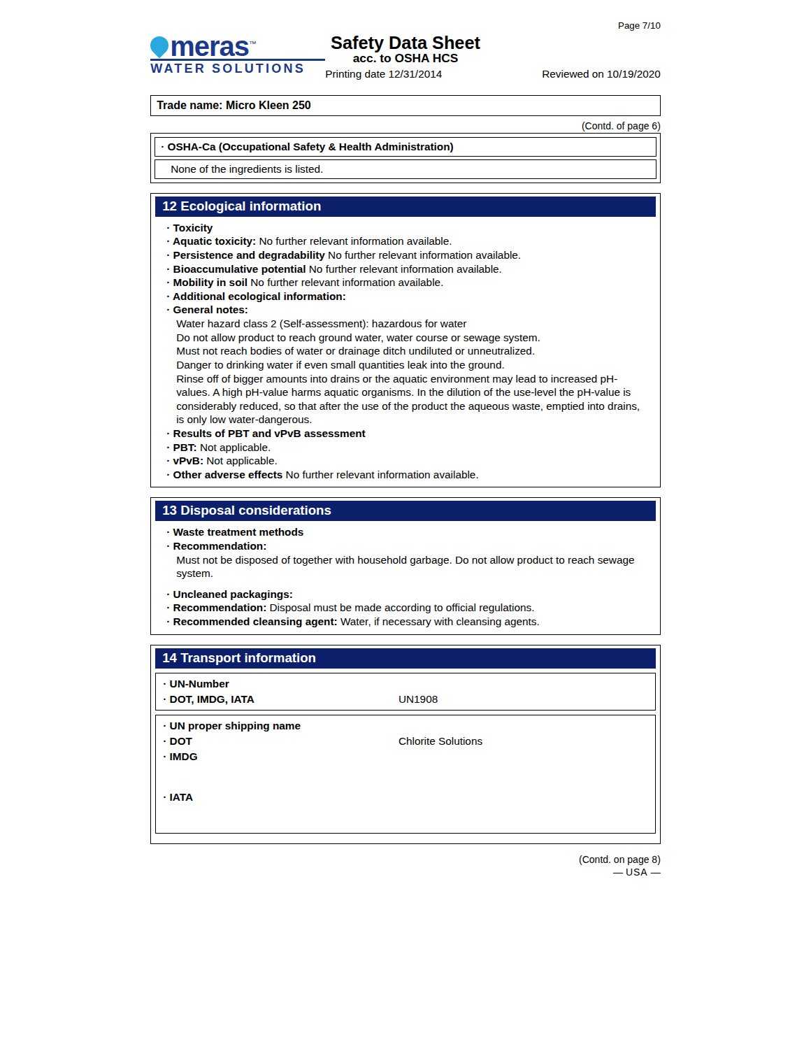Page 7/10
meras™
WATER SOLUTIONS
Safety Data Sheet
acc. to OSHA HCS
Printing date 12/31/2014
Reviewed on 10/19/2020
Trade name: Micro Kleen 250
(Contd. of page 6)
OSHA-Ca (Occupational Safety & Health Administration)
None of the ingredients is listed.
12 Ecological information
Toxicity
Aquatic toxicity: No further relevant information available.
Persistence and degradability No further relevant information available.
Bioaccumulative potential No further relevant information available.
Mobility in soil No further relevant information available.
Additional ecological information:
General notes:
Water hazard class 2 (Self-assessment): hazardous for water
Do not allow product to reach ground water, water course or sewage system.
Must not reach bodies of water or drainage ditch undiluted or unneutralized.
Danger to drinking water if even small quantities leak into the ground.
Rinse off of bigger amounts into drains or the aquatic environment may lead to increased pH-values. A high pH-value harms aquatic organisms. In the dilution of the use-level the pH-value is considerably reduced, so that after the use of the product the aqueous waste, emptied into drains, is only low water-dangerous.
Results of PBT and vPvB assessment
PBT: Not applicable.
vPvB: Not applicable.
Other adverse effects No further relevant information available.
13 Disposal considerations
Waste treatment methods
Recommendation:
Must not be disposed of together with household garbage. Do not allow product to reach sewage system.
Uncleaned packagings:
Recommendation: Disposal must be made according to official regulations.
Recommended cleansing agent: Water, if necessary with cleansing agents.
14 Transport information
| UN-Number | |
| DOT, IMDG, IATA | UN1908 |
| UN proper shipping name | |
| DOT | Chlorite Solutions |
| IMDG | |
| IATA | |
(Contd. on page 8)
— USA —